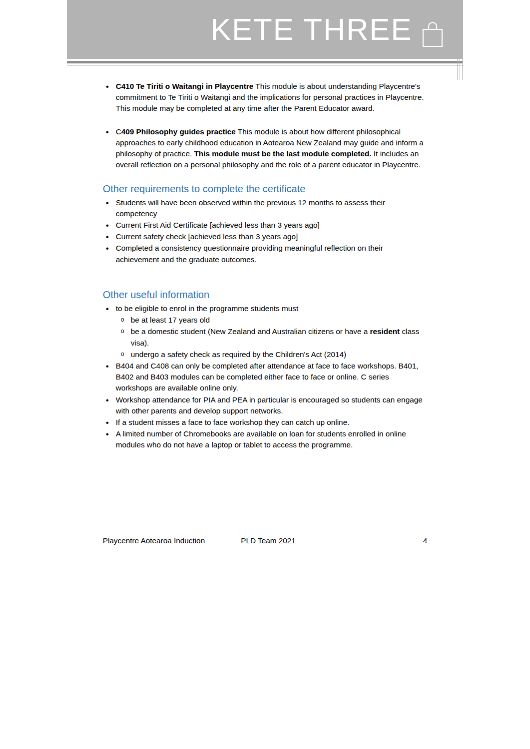Kete Three
C410 Te Tiriti o Waitangi in Playcentre This module is about understanding Playcentre's commitment to Te Tiriti o Waitangi and the implications for personal practices in Playcentre. This module may be completed at any time after the Parent Educator award.
C409 Philosophy guides practice This module is about how different philosophical approaches to early childhood education in Aotearoa New Zealand may guide and inform a philosophy of practice. This module must be the last module completed. It includes an overall reflection on a personal philosophy and the role of a parent educator in Playcentre.
Other requirements to complete the certificate
Students will have been observed within the previous 12 months to assess their competency
Current First Aid Certificate [achieved less than 3 years ago]
Current safety check [achieved less than 3 years ago]
Completed a consistency questionnaire providing meaningful reflection on their achievement and the graduate outcomes.
Other useful information
to be eligible to enrol in the programme students must
be at least 17 years old
be a domestic student (New Zealand and Australian citizens or have a resident class visa).
undergo a safety check as required by the Children's Act (2014)
B404 and C408 can only be completed after attendance at face to face workshops. B401, B402 and B403 modules can be completed either face to face or online. C series workshops are available online only.
Workshop attendance for PIA and PEA in particular is encouraged so students can engage with other parents and develop support networks.
If a student misses a face to face workshop they can catch up online.
A limited number of Chromebooks are available on loan for students enrolled in online modules who do not have a laptop or tablet to access the programme.
Playcentre Aotearoa Induction PLD Team 2021 4